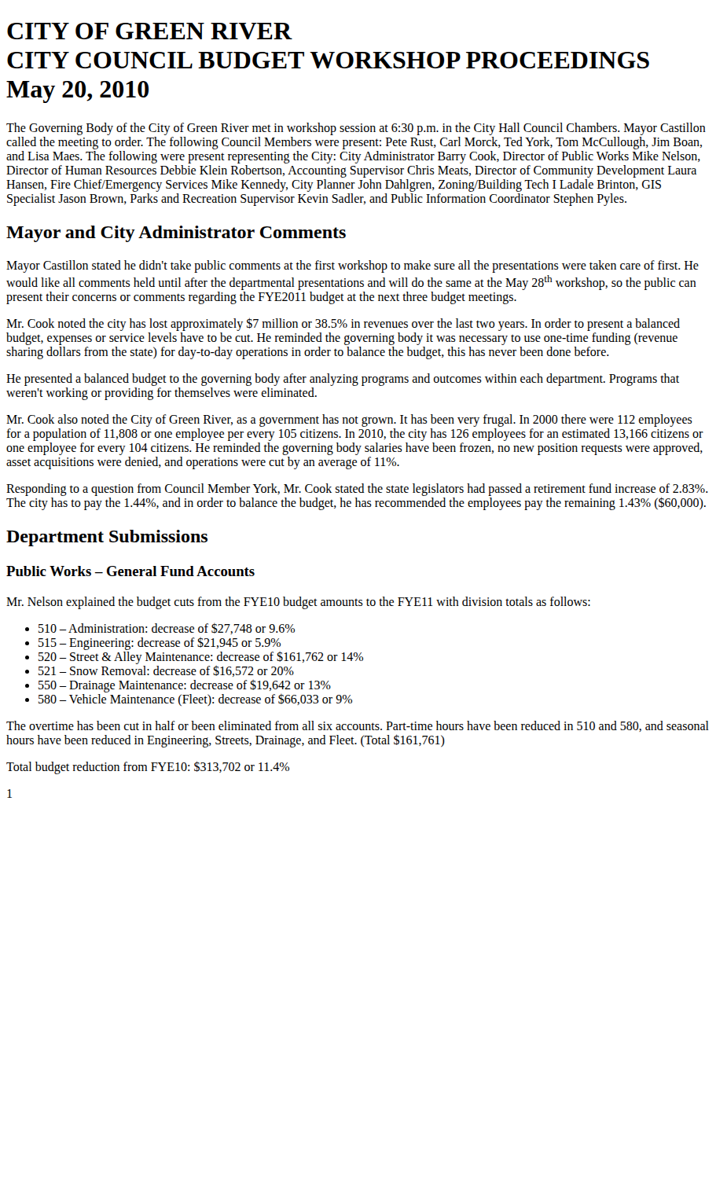CITY OF GREEN RIVER
CITY COUNCIL BUDGET WORKSHOP PROCEEDINGS
May 20, 2010
The Governing Body of the City of Green River met in workshop session at 6:30 p.m. in the City Hall Council Chambers. Mayor Castillon called the meeting to order. The following Council Members were present: Pete Rust, Carl Morck, Ted York, Tom McCullough, Jim Boan, and Lisa Maes. The following were present representing the City: City Administrator Barry Cook, Director of Public Works Mike Nelson, Director of Human Resources Debbie Klein Robertson, Accounting Supervisor Chris Meats, Director of Community Development Laura Hansen, Fire Chief/Emergency Services Mike Kennedy, City Planner John Dahlgren, Zoning/Building Tech I Ladale Brinton, GIS Specialist Jason Brown, Parks and Recreation Supervisor Kevin Sadler, and Public Information Coordinator Stephen Pyles.
Mayor and City Administrator Comments
Mayor Castillon stated he didn't take public comments at the first workshop to make sure all the presentations were taken care of first. He would like all comments held until after the departmental presentations and will do the same at the May 28th workshop, so the public can present their concerns or comments regarding the FYE2011 budget at the next three budget meetings.
Mr. Cook noted the city has lost approximately $7 million or 38.5% in revenues over the last two years. In order to present a balanced budget, expenses or service levels have to be cut. He reminded the governing body it was necessary to use one-time funding (revenue sharing dollars from the state) for day-to-day operations in order to balance the budget, this has never been done before.
He presented a balanced budget to the governing body after analyzing programs and outcomes within each department. Programs that weren't working or providing for themselves were eliminated.
Mr. Cook also noted the City of Green River, as a government has not grown. It has been very frugal. In 2000 there were 112 employees for a population of 11,808 or one employee per every 105 citizens. In 2010, the city has 126 employees for an estimated 13,166 citizens or one employee for every 104 citizens. He reminded the governing body salaries have been frozen, no new position requests were approved, asset acquisitions were denied, and operations were cut by an average of 11%.
Responding to a question from Council Member York, Mr. Cook stated the state legislators had passed a retirement fund increase of 2.83%. The city has to pay the 1.44%, and in order to balance the budget, he has recommended the employees pay the remaining 1.43% ($60,000).
Department Submissions
Public Works – General Fund Accounts
Mr. Nelson explained the budget cuts from the FYE10 budget amounts to the FYE11 with division totals as follows:
510 – Administration: decrease of $27,748 or 9.6%
515 – Engineering: decrease of $21,945 or 5.9%
520 – Street & Alley Maintenance: decrease of $161,762 or 14%
521 – Snow Removal: decrease of $16,572 or 20%
550 – Drainage Maintenance: decrease of $19,642 or 13%
580 – Vehicle Maintenance (Fleet): decrease of $66,033 or 9%
The overtime has been cut in half or been eliminated from all six accounts. Part-time hours have been reduced in 510 and 580, and seasonal hours have been reduced in Engineering, Streets, Drainage, and Fleet. (Total $161,761)
Total budget reduction from FYE10: $313,702 or 11.4%
1